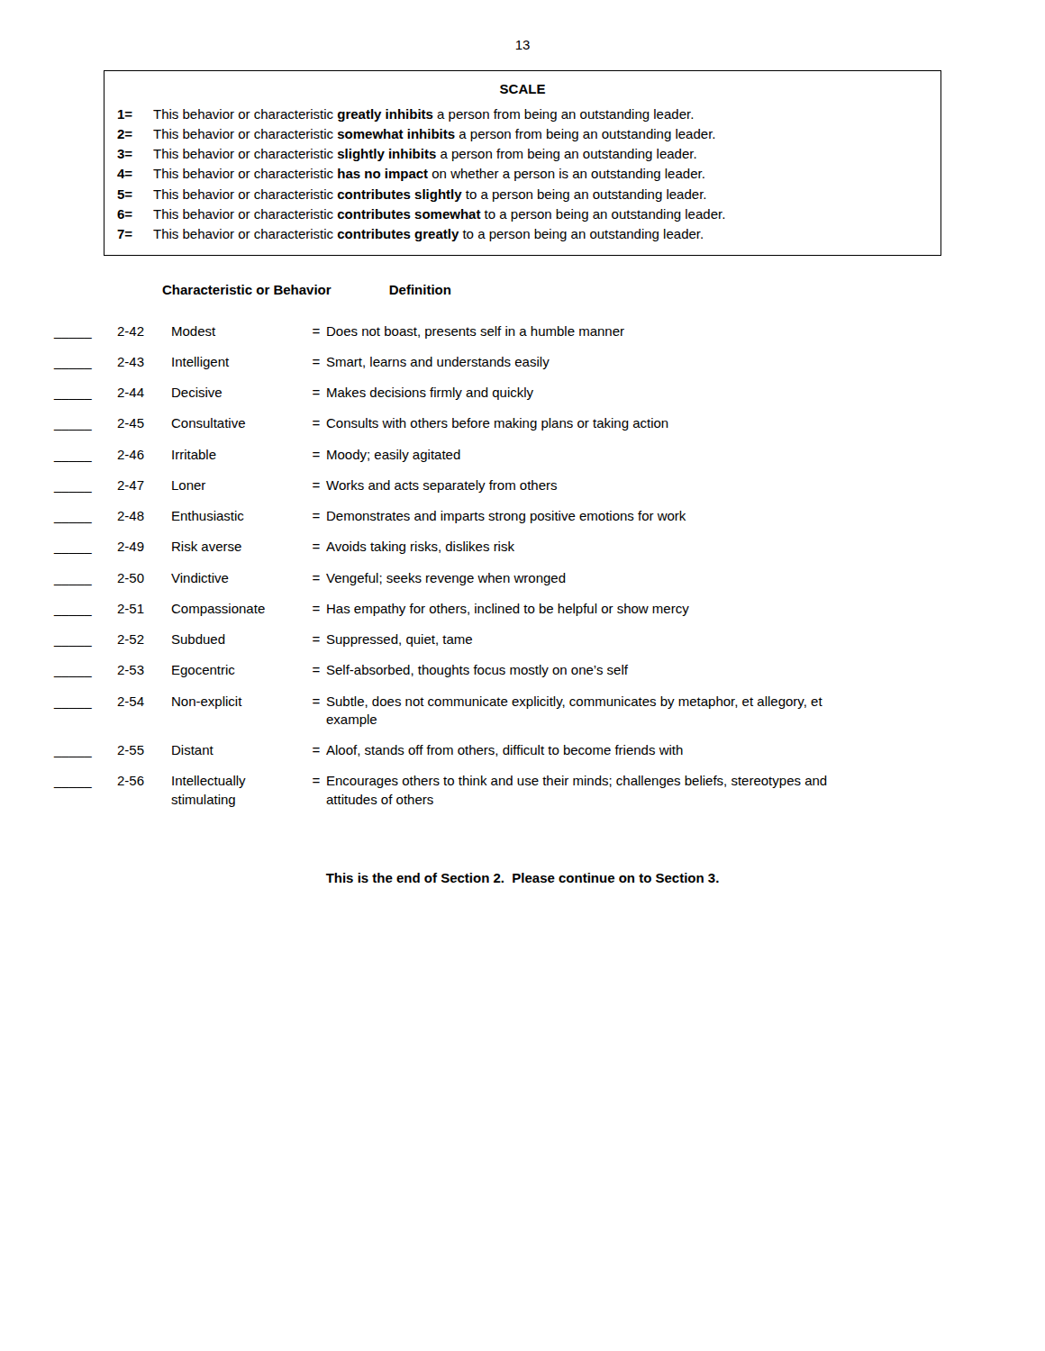13
SCALE
| 1= | This behavior or characteristic greatly inhibits a person from being an outstanding leader. |
| 2= | This behavior or characteristic somewhat inhibits a person from being an outstanding leader. |
| 3= | This behavior or characteristic slightly inhibits a person from being an outstanding leader. |
| 4= | This behavior or characteristic has no impact on whether a person is an outstanding leader. |
| 5= | This behavior or characteristic contributes slightly to a person being an outstanding leader. |
| 6= | This behavior or characteristic contributes somewhat to a person being an outstanding leader. |
| 7= | This behavior or characteristic contributes greatly to a person being an outstanding leader. |
Characteristic or Behavior Definition
| _____ | 2-42 | Modest | = | Does not boast, presents self in a humble manner |
| _____ | 2-43 | Intelligent | = | Smart, learns and understands easily |
| _____ | 2-44 | Decisive | = | Makes decisions firmly and quickly |
| _____ | 2-45 | Consultative | = | Consults with others before making plans or taking action |
| _____ | 2-46 | Irritable | = | Moody; easily agitated |
| _____ | 2-47 | Loner | = | Works and acts separately from others |
| _____ | 2-48 | Enthusiastic | = | Demonstrates and imparts strong positive emotions for work |
| _____ | 2-49 | Risk averse | = | Avoids taking risks, dislikes risk |
| _____ | 2-50 | Vindictive | = | Vengeful; seeks revenge when wronged |
| _____ | 2-51 | Compassionate | = | Has empathy for others, inclined to be helpful or show mercy |
| _____ | 2-52 | Subdued | = | Suppressed, quiet, tame |
| _____ | 2-53 | Egocentric | = | Self-absorbed, thoughts focus mostly on one’s self |
| _____ | 2-54 | Non-explicit | = | Subtle, does not communicate explicitly, communicates by metaphor, et allegory, et example |
| _____ | 2-55 | Distant | = | Aloof, stands off from others, difficult to become friends with |
| _____ | 2-56 | Intellectually stimulating | = | Encourages others to think and use their minds; challenges beliefs, stereotypes and attitudes of others |
This is the end of Section 2. Please continue on to Section 3.